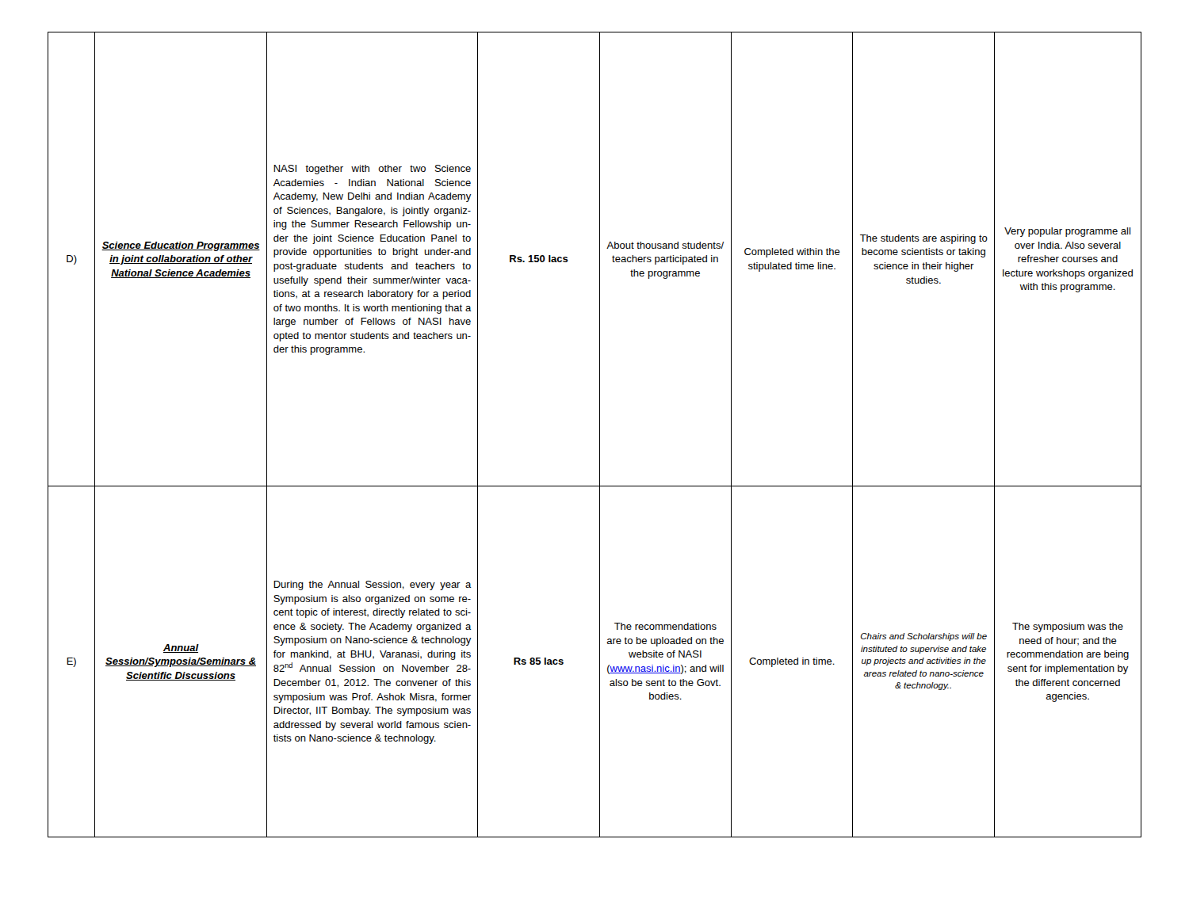| D) | Science Education Programmes in joint collaboration of other National Science Academies | NASI together with other two Science Academies - Indian National Science Academy, New Delhi and Indian Academy of Sciences, Bangalore, is jointly organizing the Summer Research Fellowship under the joint Science Education Panel to provide opportunities to bright under-and post-graduate students and teachers to usefully spend their summer/winter vacations, at a research laboratory for a period of two months. It is worth mentioning that a large number of Fellows of NASI have opted to mentor students and teachers under this programme. | Rs. 150 lacs | About thousand students/ teachers participated in the programme | Completed within the stipulated time line. | The students are aspiring to become scientists or taking science in their higher studies. | Very popular programme all over India. Also several refresher courses and lecture workshops organized with this programme. |
| E) | Annual Session/Symposia/Seminars & Scientific Discussions | During the Annual Session, every year a Symposium is also organized on some recent topic of interest, directly related to science & society. The Academy organized a Symposium on Nano-science & technology for mankind, at BHU, Varanasi, during its 82 nd Annual Session on November 28- December 01, 2012. The convener of this symposium was Prof. Ashok Misra, former Director, IIT Bombay. The symposium was addressed by several world famous scientists on Nano-science & technology. | Rs 85 lacs | The recommendations are to be uploaded on the website of NASI ( www.nasi.nic.in ); and will also be sent to the Govt. bodies. | Completed in time. | Chairs and Scholarships will be instituted to supervise and take up projects and activities in the areas related to nano-science & technology.. | The symposium was the need of hour; and the recommendation are being sent for implementation by the different concerned agencies. |